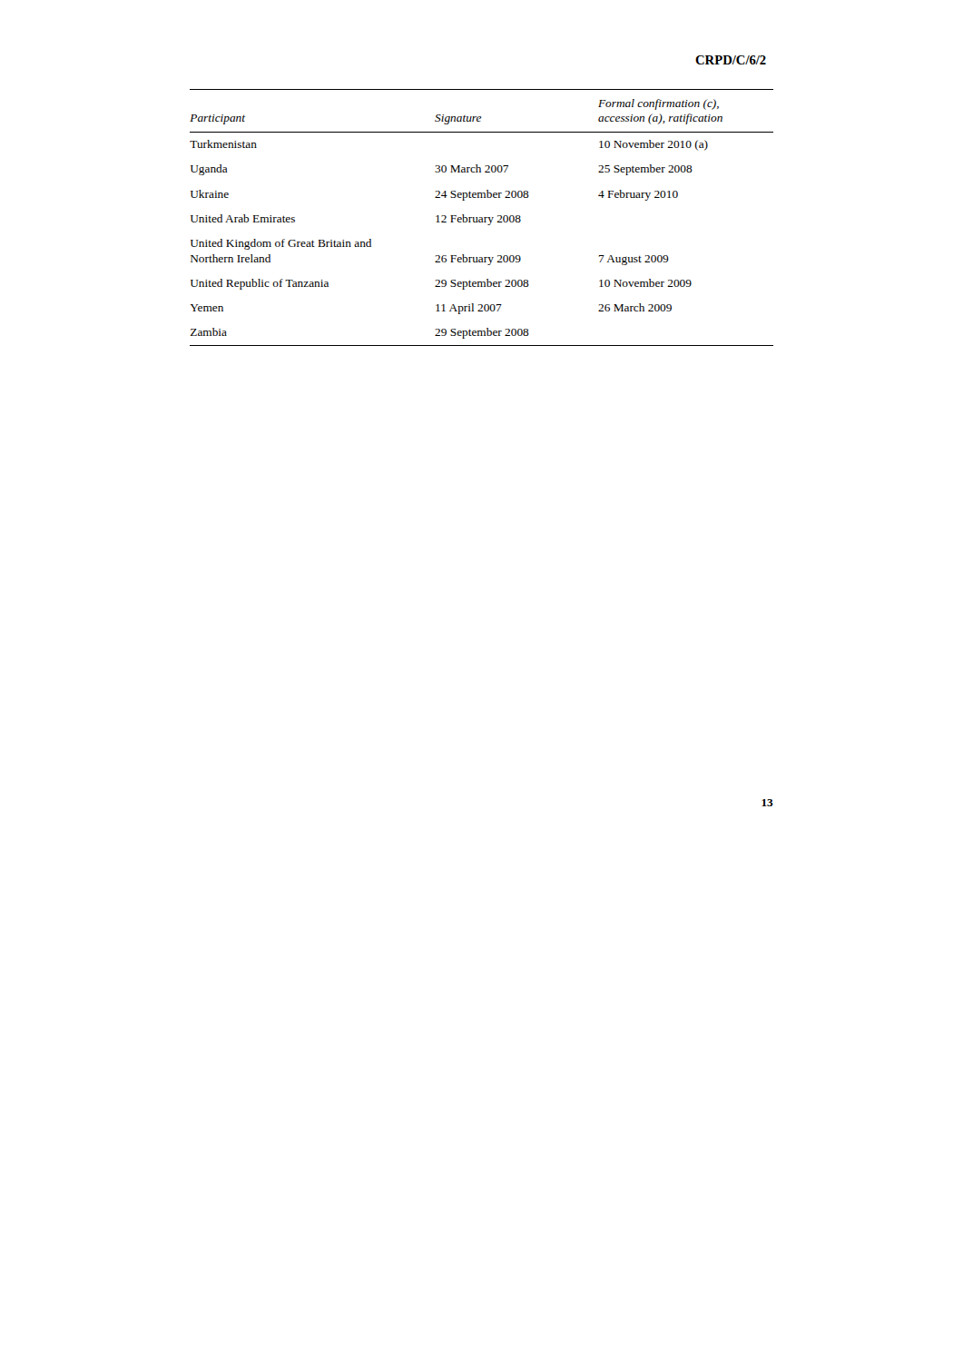CRPD/C/6/2
| Participant | Signature | Formal confirmation (c), accession (a), ratification |
| --- | --- | --- |
| Turkmenistan | | 10 November 2010 (a) |
| Uganda | 30 March 2007 | 25 September 2008 |
| Ukraine | 24 September 2008 | 4 February 2010 |
| United Arab Emirates | 12 February 2008 | |
| United Kingdom of Great Britain and Northern Ireland | 26 February 2009 | 7 August 2009 |
| United Republic of Tanzania | 29 September 2008 | 10 November 2009 |
| Yemen | 11 April 2007 | 26 March 2009 |
| Zambia | 29 September 2008 | |
13